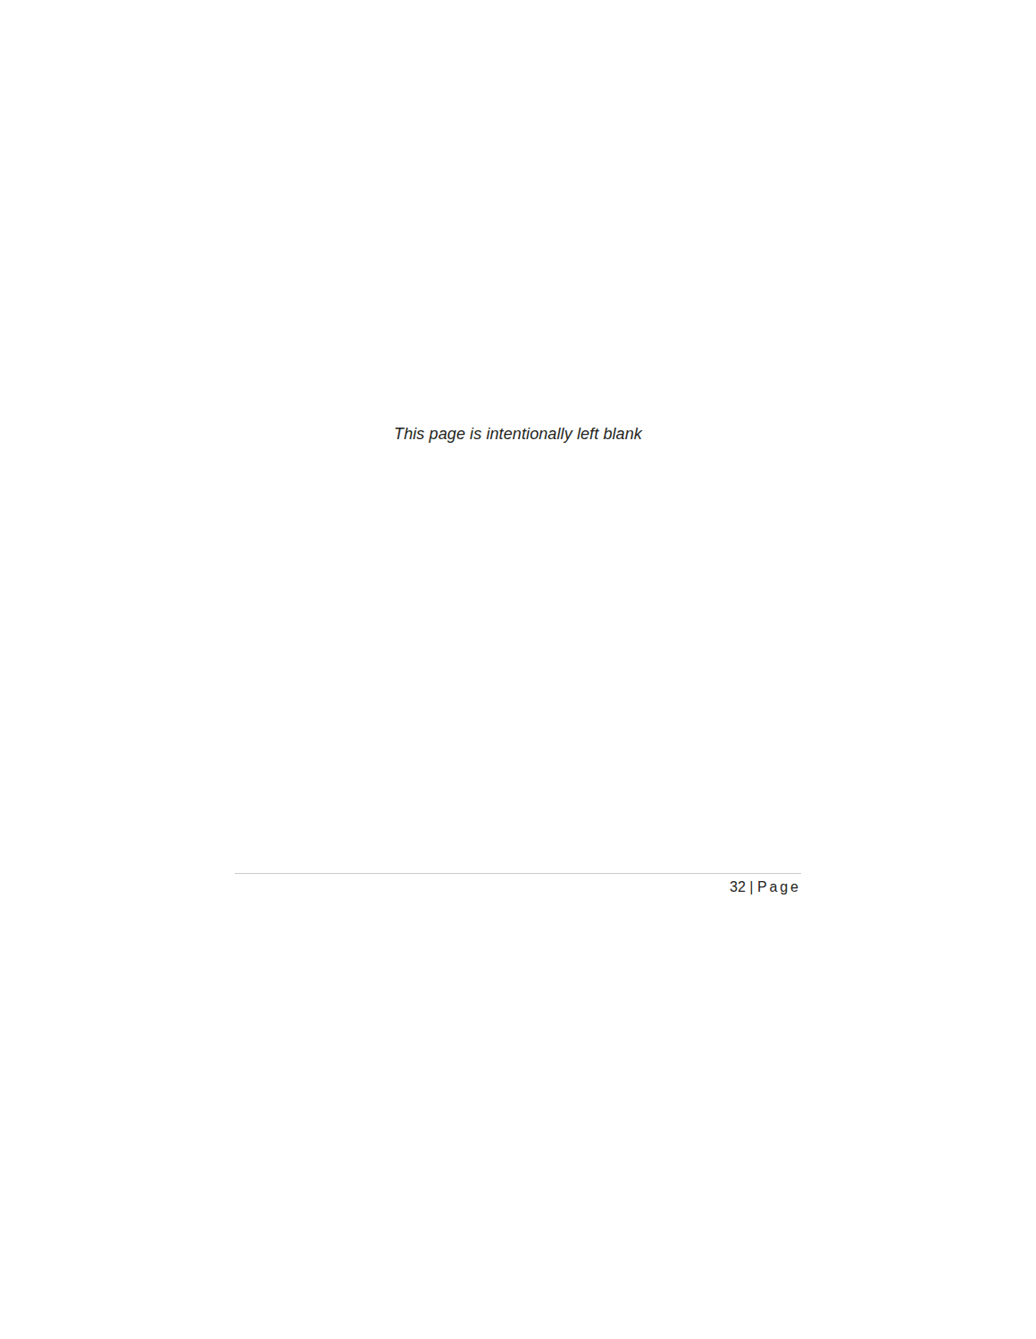This page is intentionally left blank
32 | Page